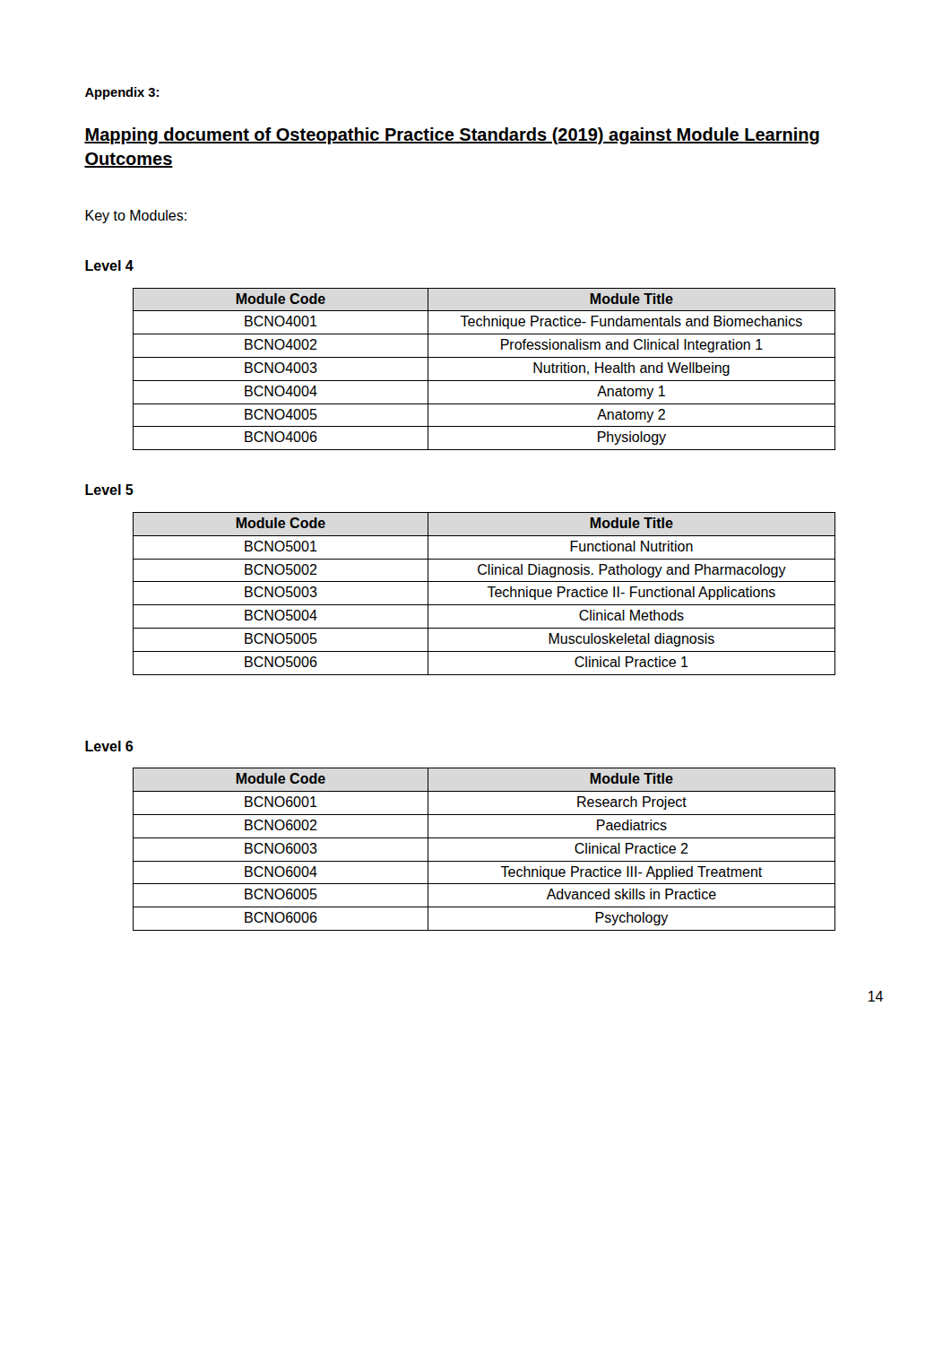Appendix 3:
Mapping document of Osteopathic Practice Standards (2019) against Module Learning Outcomes
Key to Modules:
Level 4
| Module Code | Module Title |
| --- | --- |
| BCNO4001 | Technique Practice- Fundamentals and Biomechanics |
| BCNO4002 | Professionalism and Clinical Integration 1 |
| BCNO4003 | Nutrition, Health and Wellbeing |
| BCNO4004 | Anatomy 1 |
| BCNO4005 | Anatomy 2 |
| BCNO4006 | Physiology |
Level 5
| Module Code | Module Title |
| --- | --- |
| BCNO5001 | Functional Nutrition |
| BCNO5002 | Clinical Diagnosis. Pathology and Pharmacology |
| BCNO5003 | Technique Practice II- Functional Applications |
| BCNO5004 | Clinical Methods |
| BCNO5005 | Musculoskeletal diagnosis |
| BCNO5006 | Clinical Practice 1 |
Level 6
| Module Code | Module Title |
| --- | --- |
| BCNO6001 | Research Project |
| BCNO6002 | Paediatrics |
| BCNO6003 | Clinical Practice 2 |
| BCNO6004 | Technique Practice III- Applied Treatment |
| BCNO6005 | Advanced skills in Practice |
| BCNO6006 | Psychology |
14